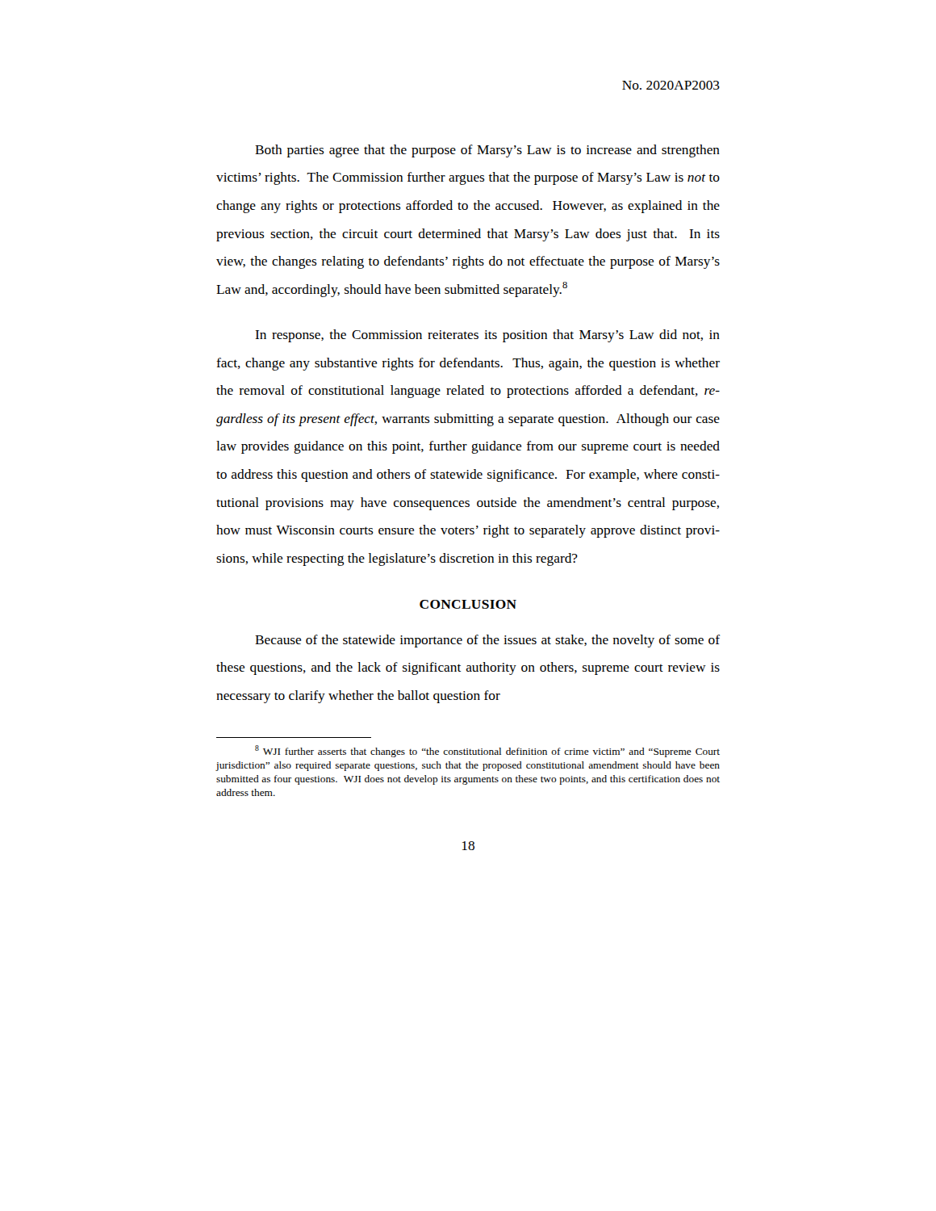No. 2020AP2003
Both parties agree that the purpose of Marsy’s Law is to increase and strengthen victims’ rights. The Commission further argues that the purpose of Marsy’s Law is not to change any rights or protections afforded to the accused. However, as explained in the previous section, the circuit court determined that Marsy’s Law does just that. In its view, the changes relating to defendants’ rights do not effectuate the purpose of Marsy’s Law and, accordingly, should have been submitted separately.8
In response, the Commission reiterates its position that Marsy’s Law did not, in fact, change any substantive rights for defendants. Thus, again, the question is whether the removal of constitutional language related to protections afforded a defendant, regardless of its present effect, warrants submitting a separate question. Although our case law provides guidance on this point, further guidance from our supreme court is needed to address this question and others of statewide significance. For example, where constitutional provisions may have consequences outside the amendment’s central purpose, how must Wisconsin courts ensure the voters’ right to separately approve distinct provisions, while respecting the legislature’s discretion in this regard?
CONCLUSION
Because of the statewide importance of the issues at stake, the novelty of some of these questions, and the lack of significant authority on others, supreme court review is necessary to clarify whether the ballot question for
8 WJI further asserts that changes to “the constitutional definition of crime victim” and “Supreme Court jurisdiction” also required separate questions, such that the proposed constitutional amendment should have been submitted as four questions. WJI does not develop its arguments on these two points, and this certification does not address them.
18